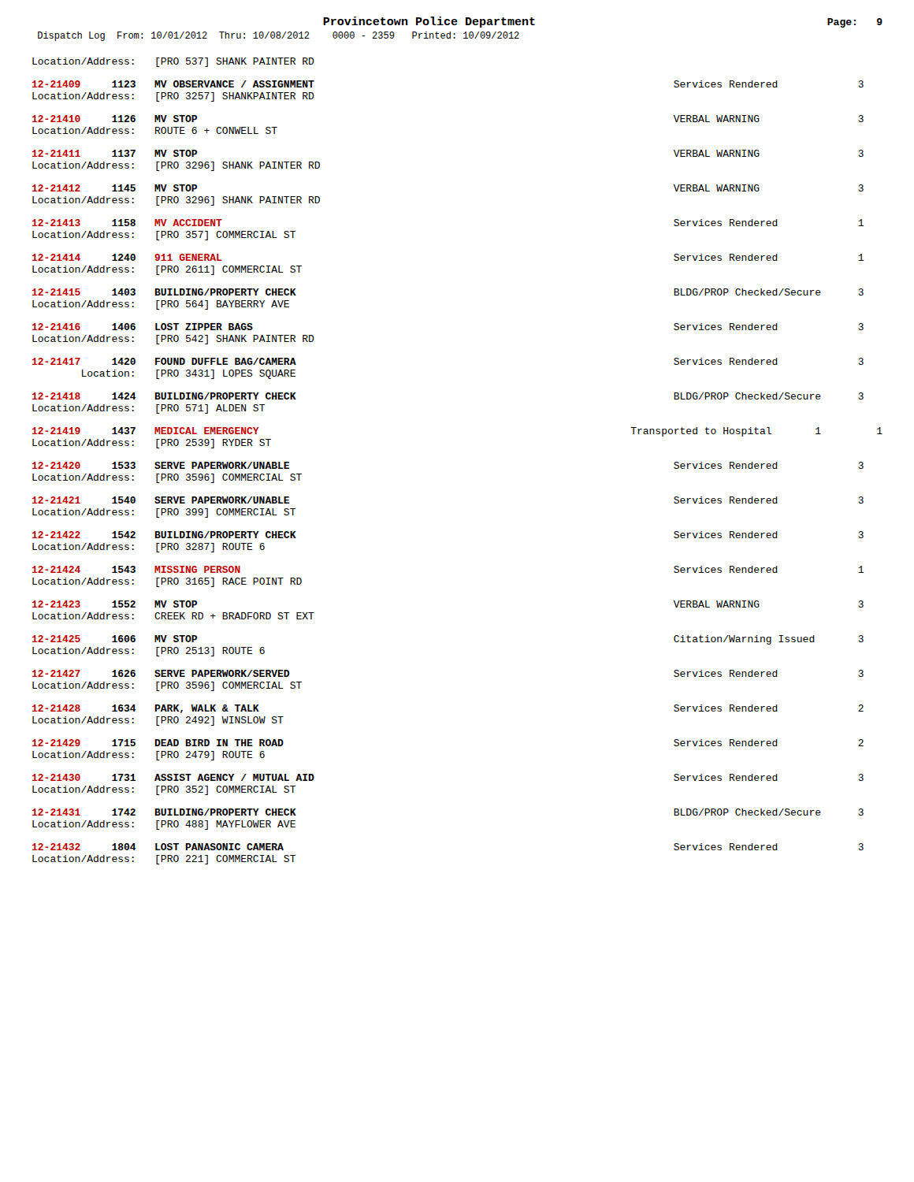Provincetown Police Department
Page: 9
Dispatch Log From: 10/01/2012 Thru: 10/08/2012 0000 - 2359 Printed: 10/09/2012
Location/Address: [PRO 537] SHANK PAINTER RD
12-214091123 MV OBSERVANCE / ASSIGNMENT Services Rendered 3
Location/Address: [PRO 3257] SHANKPAINTER RD
12-214101126 MV STOP VERBAL WARNING 3
Location/Address: ROUTE 6 + CONWELL ST
12-214111137 MV STOP VERBAL WARNING 3
Location/Address: [PRO 3296] SHANK PAINTER RD
12-214121145 MV STOP VERBAL WARNING 3
Location/Address: [PRO 3296] SHANK PAINTER RD
12-214131158 MV ACCIDENT Services Rendered 1
Location/Address: [PRO 357] COMMERCIAL ST
12-214141240911 GENERAL Services Rendered 1
Location/Address: [PRO 2611] COMMERCIAL ST
12-214151403 BUILDING/PROPERTY CHECK BLDG/PROP Checked/Secure 3
Location/Address: [PRO 564] BAYBERRY AVE
12-214161406 LOST ZIPPER BAGS Services Rendered 3
Location/Address: [PRO 542] SHANK PAINTER RD
12-214171420 FOUND DUFFLE BAG/CAMERA Services Rendered 3
Location: [PRO 3431] LOPES SQUARE
12-214181424 BUILDING/PROPERTY CHECK BLDG/PROP Checked/Secure 3
Location/Address: [PRO 571] ALDEN ST
12-214191437 MEDICAL EMERGENCY Transported to Hospital 1 1
Location/Address: [PRO 2539] RYDER ST
12-214201533 SERVE PAPERWORK/UNABLE Services Rendered 3
Location/Address: [PRO 3596] COMMERCIAL ST
12-214211540 SERVE PAPERWORK/UNABLE Services Rendered 3
Location/Address: [PRO 399] COMMERCIAL ST
12-214221542 BUILDING/PROPERTY CHECK Services Rendered 3
Location/Address: [PRO 3287] ROUTE 6
12-214241543 MISSING PERSON Services Rendered 1
Location/Address: [PRO 3165] RACE POINT RD
12-214231552 MV STOP VERBAL WARNING 3
Location/Address: CREEK RD + BRADFORD ST EXT
12-214251606 MV STOP Citation/Warning Issued 3
Location/Address: [PRO 2513] ROUTE 6
12-214271626 SERVE PAPERWORK/SERVED Services Rendered 3
Location/Address: [PRO 3596] COMMERCIAL ST
12-214281634 PARK, WALK & TALK Services Rendered 2
Location/Address: [PRO 2492] WINSLOW ST
12-214291715 DEAD BIRD IN THE ROAD Services Rendered 2
Location/Address: [PRO 2479] ROUTE 6
12-214301731 ASSIST AGENCY / MUTUAL AID Services Rendered 3
Location/Address: [PRO 352] COMMERCIAL ST
12-214311742 BUILDING/PROPERTY CHECK BLDG/PROP Checked/Secure 3
Location/Address: [PRO 488] MAYFLOWER AVE
12-214321804 LOST PANASONIC CAMERA Services Rendered 3
Location/Address: [PRO 221] COMMERCIAL ST